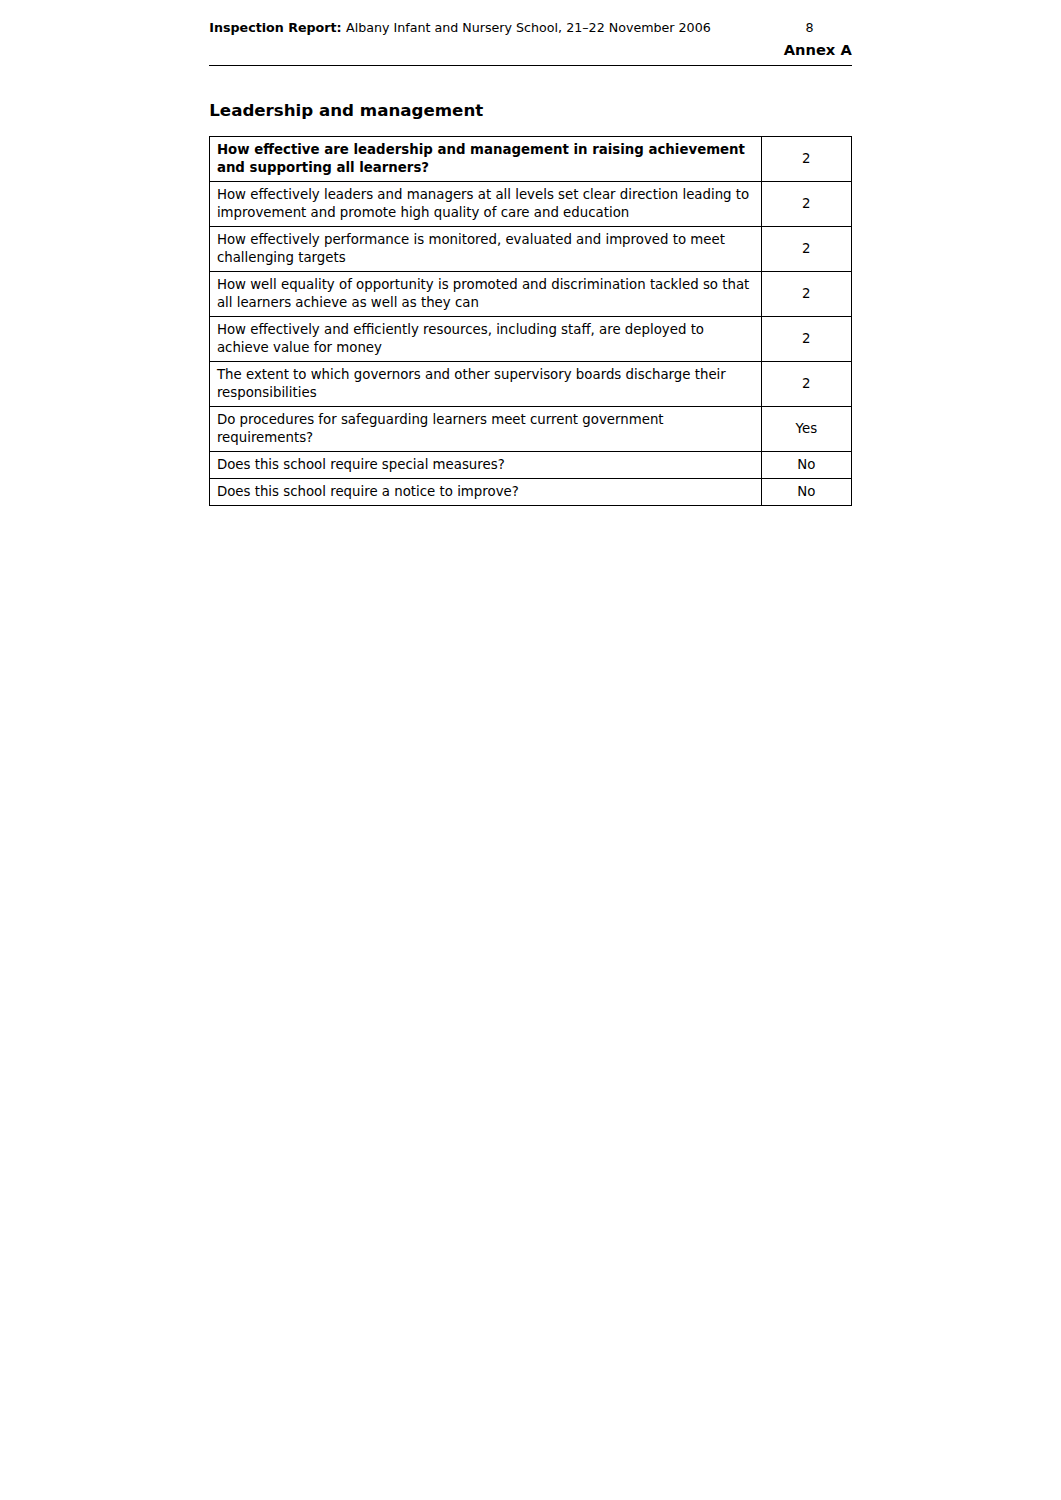Inspection Report: Albany Infant and Nursery School, 21–22 November 2006
8
Annex A
Leadership and management
| How effective are leadership and management in raising achievement and supporting all learners? | 2 |
| How effectively leaders and managers at all levels set clear direction leading to improvement and promote high quality of care and education | 2 |
| How effectively performance is monitored, evaluated and improved to meet challenging targets | 2 |
| How well equality of opportunity is promoted and discrimination tackled so that all learners achieve as well as they can | 2 |
| How effectively and efficiently resources, including staff, are deployed to achieve value for money | 2 |
| The extent to which governors and other supervisory boards discharge their responsibilities | 2 |
| Do procedures for safeguarding learners meet current government requirements? | Yes |
| Does this school require special measures? | No |
| Does this school require a notice to improve? | No |